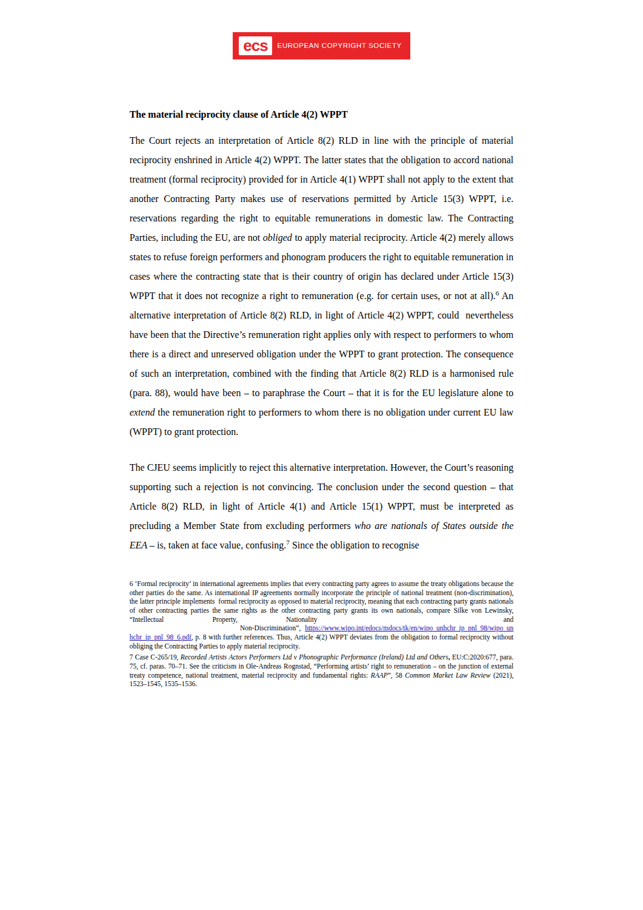ecs EUROPEAN COPYRIGHT SOCIETY
The material reciprocity clause of Article 4(2) WPPT
The Court rejects an interpretation of Article 8(2) RLD in line with the principle of material reciprocity enshrined in Article 4(2) WPPT. The latter states that the obligation to accord national treatment (formal reciprocity) provided for in Article 4(1) WPPT shall not apply to the extent that another Contracting Party makes use of reservations permitted by Article 15(3) WPPT, i.e. reservations regarding the right to equitable remunerations in domestic law. The Contracting Parties, including the EU, are not obliged to apply material reciprocity. Article 4(2) merely allows states to refuse foreign performers and phonogram producers the right to equitable remuneration in cases where the contracting state that is their country of origin has declared under Article 15(3) WPPT that it does not recognize a right to remuneration (e.g. for certain uses, or not at all).6 An alternative interpretation of Article 8(2) RLD, in light of Article 4(2) WPPT, could nevertheless have been that the Directive’s remuneration right applies only with respect to performers to whom there is a direct and unreserved obligation under the WPPT to grant protection. The consequence of such an interpretation, combined with the finding that Article 8(2) RLD is a harmonised rule (para. 88), would have been – to paraphrase the Court – that it is for the EU legislature alone to extend the remuneration right to performers to whom there is no obligation under current EU law (WPPT) to grant protection.
The CJEU seems implicitly to reject this alternative interpretation. However, the Court’s reasoning supporting such a rejection is not convincing. The conclusion under the second question – that Article 8(2) RLD, in light of Article 4(1) and Article 15(1) WPPT, must be interpreted as precluding a Member State from excluding performers who are nationals of States outside the EEA – is, taken at face value, confusing.7 Since the obligation to recognise
6 ‘Formal reciprocity’ in international agreements implies that every contracting party agrees to assume the treaty obligations because the other parties do the same. As international IP agreements normally incorporate the principle of national treatment (non-discrimination), the latter principle implements formal reciprocity as opposed to material reciprocity, meaning that each contracting party grants nationals of other contracting parties the same rights as the other contracting party grants its own nationals, compare Silke von Lewinsky, “Intellectual Property, Nationality and Non-Discrimination”, https://www.wipo.int/edocs/mdocs/tk/en/wipo_unhchr_ip_pnl_98/wipo_unhchr_ip_pnl_98_6.pdf, p. 8 with further references. Thus, Article 4(2) WPPT deviates from the obligation to formal reciprocity without obliging the Contracting Parties to apply material reciprocity.
7 Case C-265/19, Recorded Artists Actors Performers Ltd v Phonographic Performance (Ireland) Ltd and Others, EU:C:2020:677, para. 75, cf. paras. 70–71. See the criticism in Ole‑Andreas Rognstad, “Performing artists’ right to remuneration – on the junction of external treaty competence, national treatment, material reciprocity and fundamental rights: RAAP”, 58 Common Market Law Review (2021), 1523–1545, 1535–1536.